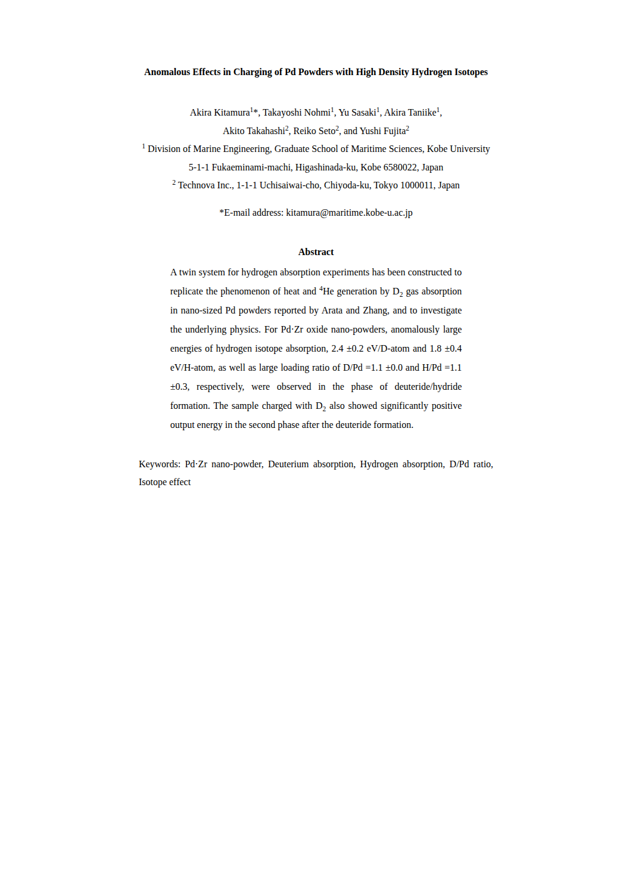Anomalous Effects in Charging of Pd Powders with High Density Hydrogen Isotopes
Akira Kitamura1*, Takayoshi Nohmi1, Yu Sasaki1, Akira Taniike1,
Akito Takahashi2, Reiko Seto2, and Yushi Fujita2
1 Division of Marine Engineering, Graduate School of Maritime Sciences, Kobe University
5-1-1 Fukaeminami-machi, Higashinada-ku, Kobe 6580022, Japan
2 Technova Inc., 1-1-1 Uchisaiwai-cho, Chiyoda-ku, Tokyo 1000011, Japan
*E-mail address: kitamura@maritime.kobe-u.ac.jp
Abstract
A twin system for hydrogen absorption experiments has been constructed to replicate the phenomenon of heat and 4He generation by D2 gas absorption in nano-sized Pd powders reported by Arata and Zhang, and to investigate the underlying physics. For Pd·Zr oxide nano-powders, anomalously large energies of hydrogen isotope absorption, 2.4 ±0.2 eV/D-atom and 1.8 ±0.4 eV/H-atom, as well as large loading ratio of D/Pd =1.1 ±0.0 and H/Pd =1.1 ±0.3, respectively, were observed in the phase of deuteride/hydride formation. The sample charged with D2 also showed significantly positive output energy in the second phase after the deuteride formation.
Keywords: Pd·Zr nano-powder, Deuterium absorption, Hydrogen absorption, D/Pd ratio, Isotope effect